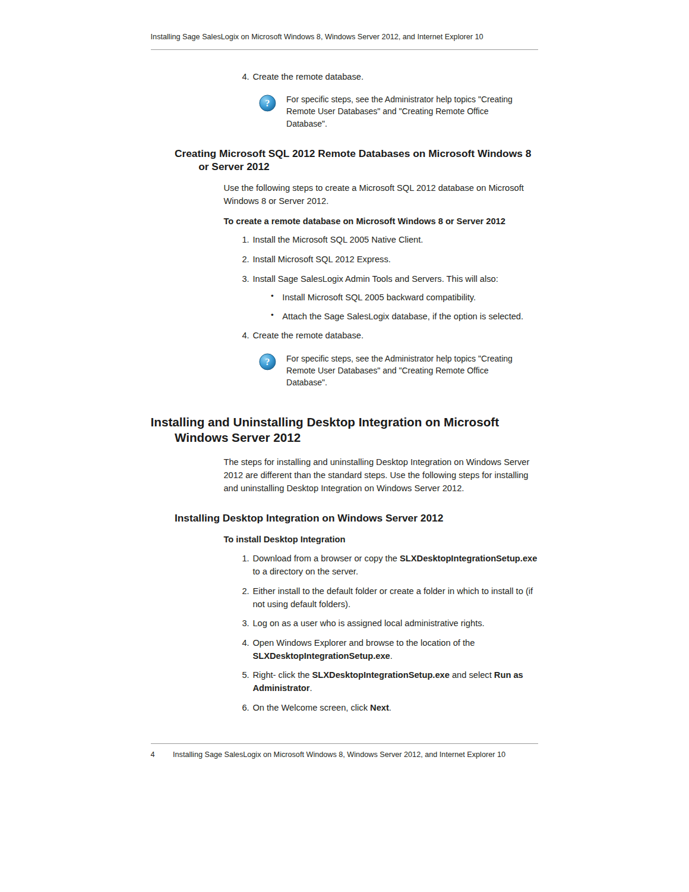Installing Sage SalesLogix on Microsoft Windows 8, Windows Server 2012, and Internet Explorer 10
Create the remote database.
?
For specific steps, see the Administrator help topics "Creating Remote User Databases" and "Creating Remote Office Database".
Creating Microsoft SQL 2012 Remote Databases on Microsoft Windows 8 or Server 2012
Use the following steps to create a Microsoft SQL 2012 database on Microsoft Windows 8 or Server 2012.
To create a remote database on Microsoft Windows 8 or Server 2012
Install the Microsoft SQL 2005 Native Client.
Install Microsoft SQL 2012 Express.
Install Sage SalesLogix Admin Tools and Servers. This will also:
Install Microsoft SQL 2005 backward compatibility.
Attach the Sage SalesLogix database, if the option is selected.
Create the remote database.
?
For specific steps, see the Administrator help topics "Creating Remote User Databases" and "Creating Remote Office Database".
Installing and Uninstalling Desktop Integration on Microsoft Windows Server 2012
The steps for installing and uninstalling Desktop Integration on Windows Server 2012 are different than the standard steps. Use the following steps for installing and uninstalling Desktop Integration on Windows Server 2012.
Installing Desktop Integration on Windows Server 2012
To install Desktop Integration
Download from a browser or copy the SLXDesktopIntegrationSetup.exe to a directory on the server.
Either install to the default folder or create a folder in which to install to (if not using default folders).
Log on as a user who is assigned local administrative rights.
Open Windows Explorer and browse to the location of the SLXDesktopIntegrationSetup.exe.
Right- click the SLXDesktopIntegrationSetup.exe and select Run as Administrator.
On the Welcome screen, click Next.
4 Installing Sage SalesLogix on Microsoft Windows 8, Windows Server 2012, and Internet Explorer 10